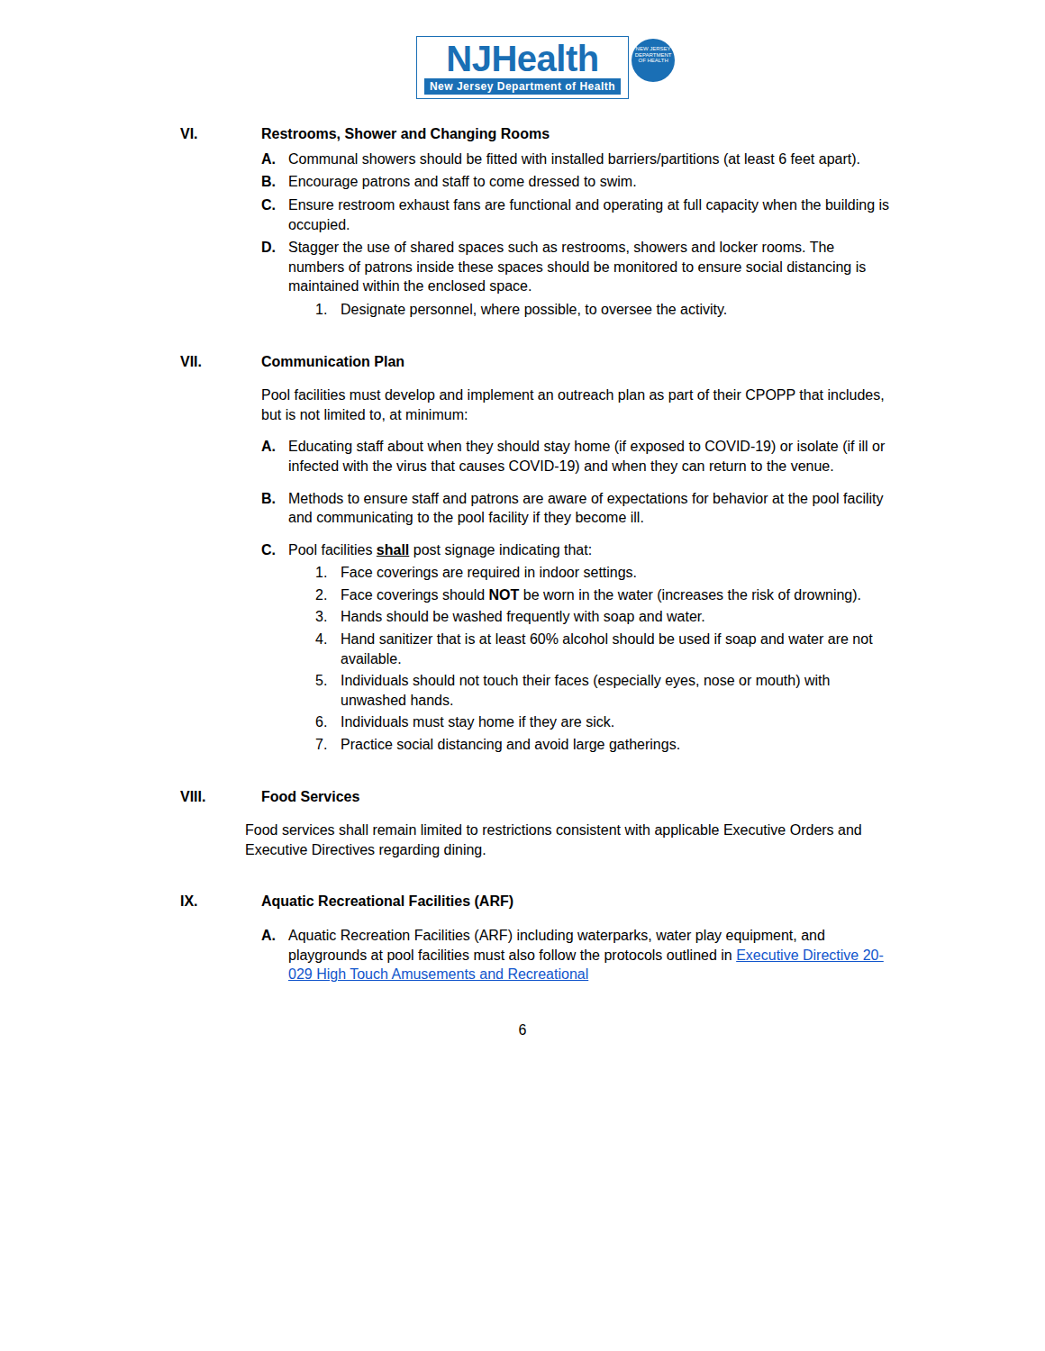NJ Health
New Jersey Department of Health
NEW JERSEY
DEPARTMENT
OF HEALTH
VI.
Restrooms, Shower and Changing Rooms
A.
Communal showers should be fitted with installed barriers/partitions (at least 6 feet apart).
B.
Encourage patrons and staff to come dressed to swim.
C.
Ensure restroom exhaust fans are functional and operating at full capacity when the building is occupied.
D.
Stagger the use of shared spaces such as restrooms, showers and locker rooms. The numbers of patrons inside these spaces should be monitored to ensure social distancing is maintained within the enclosed space.
1.
Designate personnel, where possible, to oversee the activity.
VII.
Communication Plan
Pool facilities must develop and implement an outreach plan as part of their CPOPP that includes, but is not limited to, at minimum:
A.
Educating staff about when they should stay home (if exposed to COVID-19) or isolate (if ill or infected with the virus that causes COVID-19) and when they can return to the venue.
B.
Methods to ensure staff and patrons are aware of expectations for behavior at the pool facility and communicating to the pool facility if they become ill.
C.
Pool facilities shall post signage indicating that:
1.
Face coverings are required in indoor settings.
2.
Face coverings should NOT be worn in the water (increases the risk of drowning).
3.
Hands should be washed frequently with soap and water.
4.
Hand sanitizer that is at least 60% alcohol should be used if soap and water are not available.
5.
Individuals should not touch their faces (especially eyes, nose or mouth) with unwashed hands.
6.
Individuals must stay home if they are sick.
7.
Practice social distancing and avoid large gatherings.
VIII.
Food Services
Food services shall remain limited to restrictions consistent with applicable Executive Orders and Executive Directives regarding dining.
IX.
Aquatic Recreational Facilities (ARF)
A.
Aquatic Recreation Facilities (ARF) including waterparks, water play equipment, and playgrounds at pool facilities must also follow the protocols outlined in Executive Directive 20-029 High Touch Amusements and Recreational
6